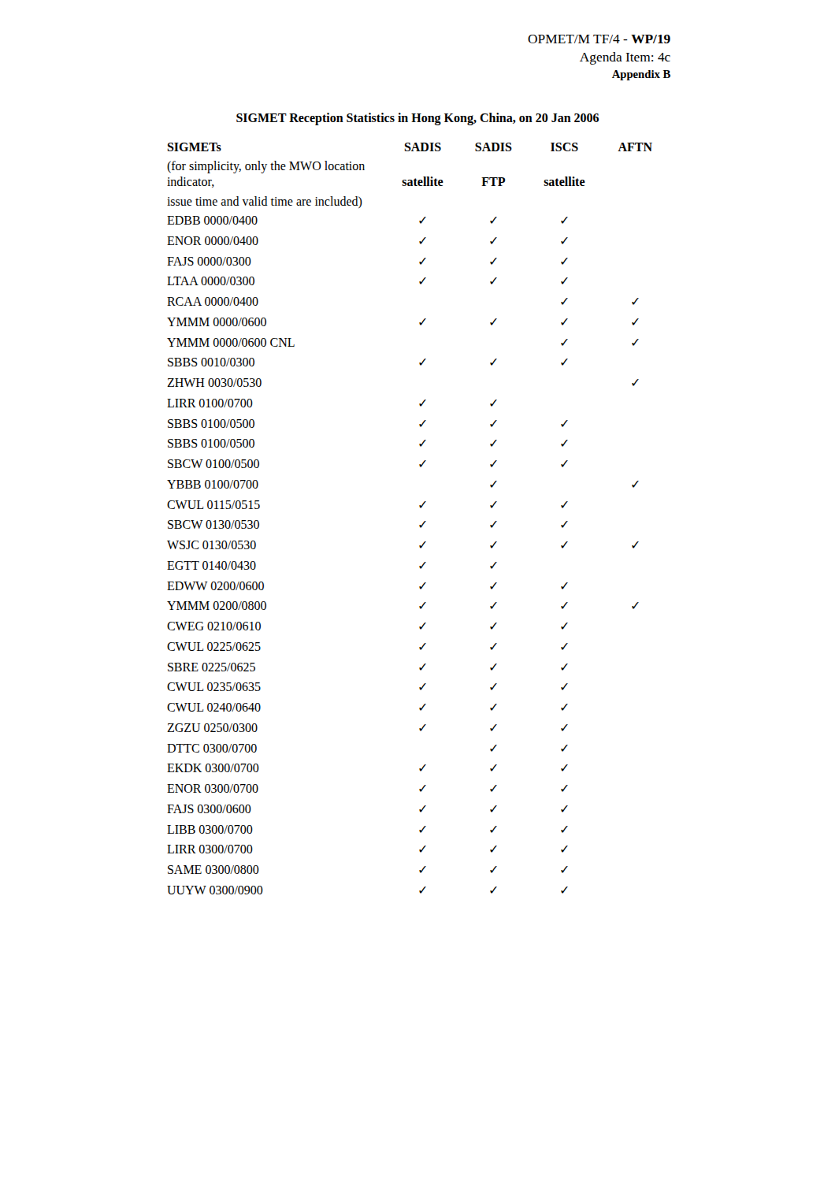OPMET/M TF/4 - WP/19
Agenda Item: 4c
Appendix B
SIGMET Reception Statistics in Hong Kong, China, on 20 Jan 2006
| SIGMETs | SADIS | SADIS | ISCS | AFTN |
| --- | --- | --- | --- | --- |
| (for simplicity, only the MWO location indicator, | satellite | FTP | satellite | |
| issue time and valid time are included) | | | | |
| EDBB 0000/0400 | | | | |
| ENOR 0000/0400 | | | | |
| FAJS 0000/0300 | | | | |
| LTAA 0000/0300 | | | | |
| RCAA 0000/0400 | | | | |
| YMMM 0000/0600 | | | | |
| YMMM 0000/0600 CNL | | | | |
| SBBS 0010/0300 | | | | |
| ZHWH 0030/0530 | | | | |
| LIRR 0100/0700 | | | | |
| SBBS 0100/0500 | | | | |
| SBBS 0100/0500 | | | | |
| SBCW 0100/0500 | | | | |
| YBBB 0100/0700 | | | | |
| CWUL 0115/0515 | | | | |
| SBCW 0130/0530 | | | | |
| WSJC 0130/0530 | | | | |
| EGTT 0140/0430 | | | | |
| EDWW 0200/0600 | | | | |
| YMMM 0200/0800 | | | | |
| CWEG 0210/0610 | | | | |
| CWUL 0225/0625 | | | | |
| SBRE 0225/0625 | | | | |
| CWUL 0235/0635 | | | | |
| CWUL 0240/0640 | | | | |
| ZGZU 0250/0300 | | | | |
| DTTC 0300/0700 | | | | |
| EKDK 0300/0700 | | | | |
| ENOR 0300/0700 | | | | |
| FAJS 0300/0600 | | | | |
| LIBB 0300/0700 | | | | |
| LIRR 0300/0700 | | | | |
| SAME 0300/0800 | | | | |
| UUYW 0300/0900 | | | | |